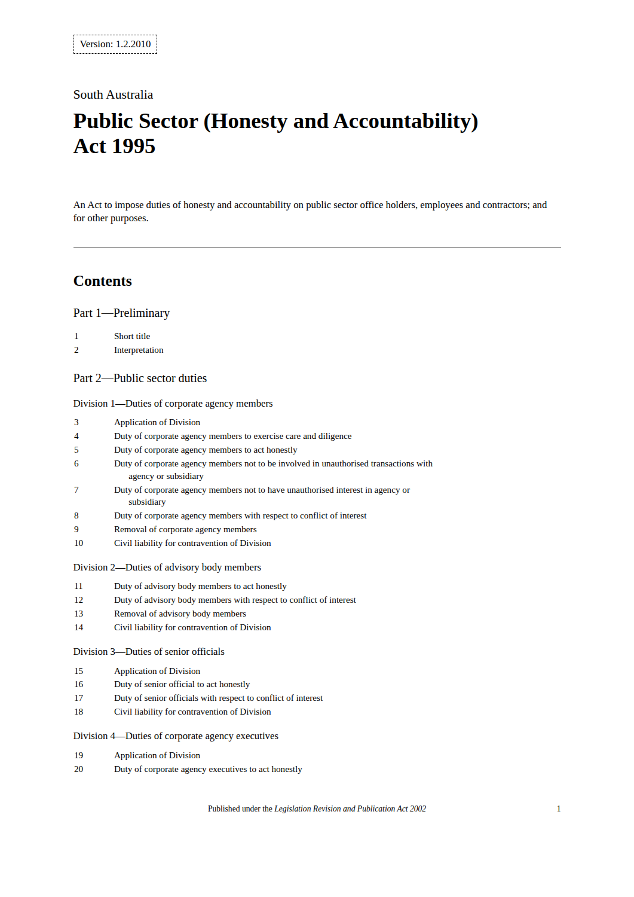Version: 1.2.2010
South Australia
Public Sector (Honesty and Accountability)
Act 1995
An Act to impose duties of honesty and accountability on public sector office holders, employees and contractors; and for other purposes.
Contents
Part 1—Preliminary
| 1 | Short title |
| 2 | Interpretation |
Part 2—Public sector duties
Division 1—Duties of corporate agency members
| 3 | Application of Division |
| 4 | Duty of corporate agency members to exercise care and diligence |
| 5 | Duty of corporate agency members to act honestly |
| 6 | Duty of corporate agency members not to be involved in unauthorised transactions with agency or subsidiary |
| 7 | Duty of corporate agency members not to have unauthorised interest in agency or subsidiary |
| 8 | Duty of corporate agency members with respect to conflict of interest |
| 9 | Removal of corporate agency members |
| 10 | Civil liability for contravention of Division |
Division 2—Duties of advisory body members
| 11 | Duty of advisory body members to act honestly |
| 12 | Duty of advisory body members with respect to conflict of interest |
| 13 | Removal of advisory body members |
| 14 | Civil liability for contravention of Division |
Division 3—Duties of senior officials
| 15 | Application of Division |
| 16 | Duty of senior official to act honestly |
| 17 | Duty of senior officials with respect to conflict of interest |
| 18 | Civil liability for contravention of Division |
Division 4—Duties of corporate agency executives
| 19 | Application of Division |
| 20 | Duty of corporate agency executives to act honestly |
Published under the Legislation Revision and Publication Act 2002 1